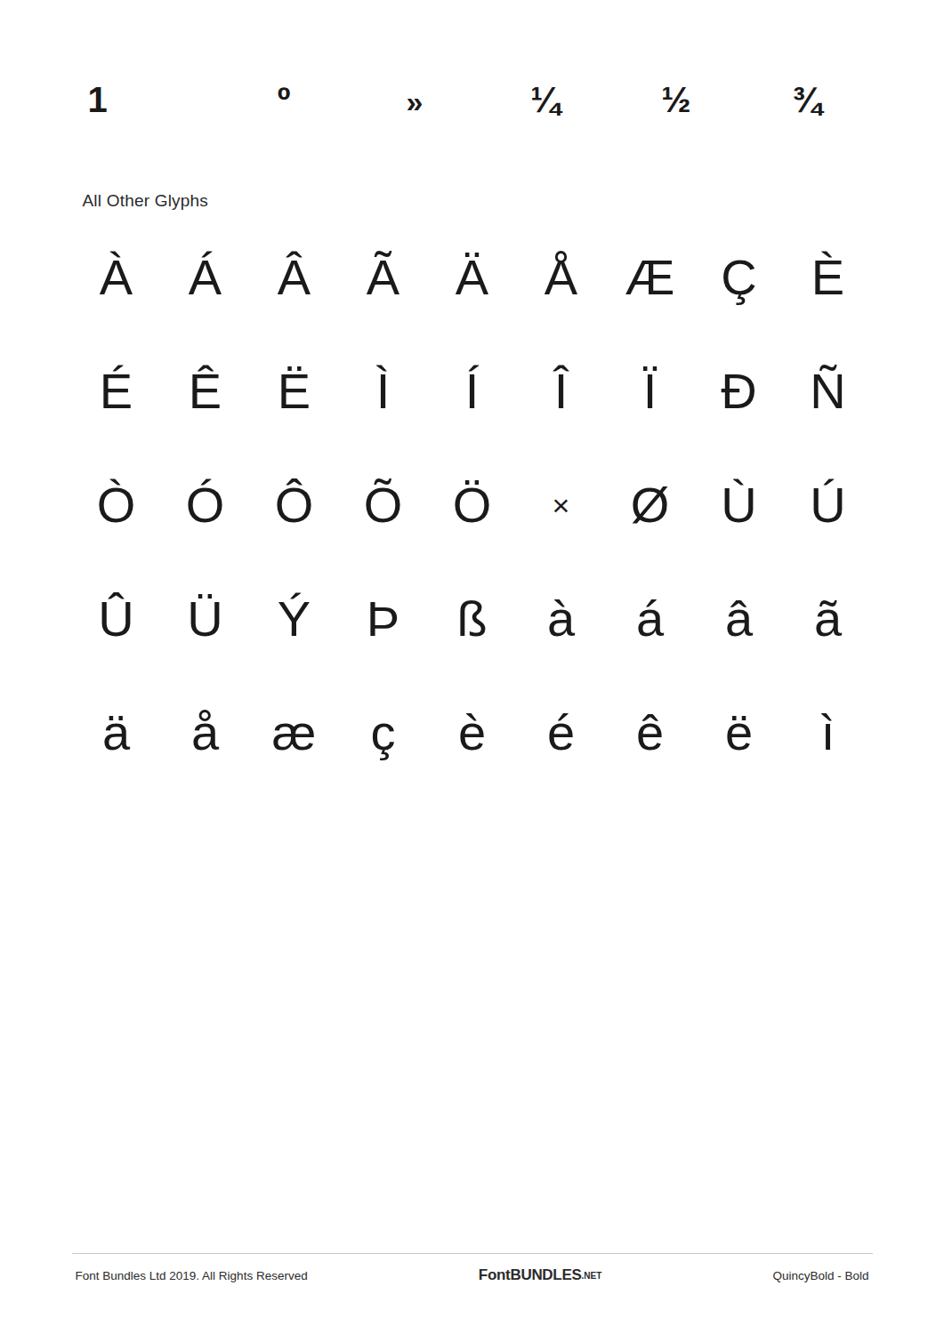1 º » ¼ ½ ¾
All Other Glyphs
ÀÁÂÃÄÅÆÇÈ ÉÊËÌÍÎÏÐÑ ÒÓÔÕÖ×ØÙÚ ÛÜÝÞßàáâã äåæçèéêëì
Font Bundles Ltd 2019. All Rights Reserved
FontBUNDLES.NET
QuincyBold - Bold